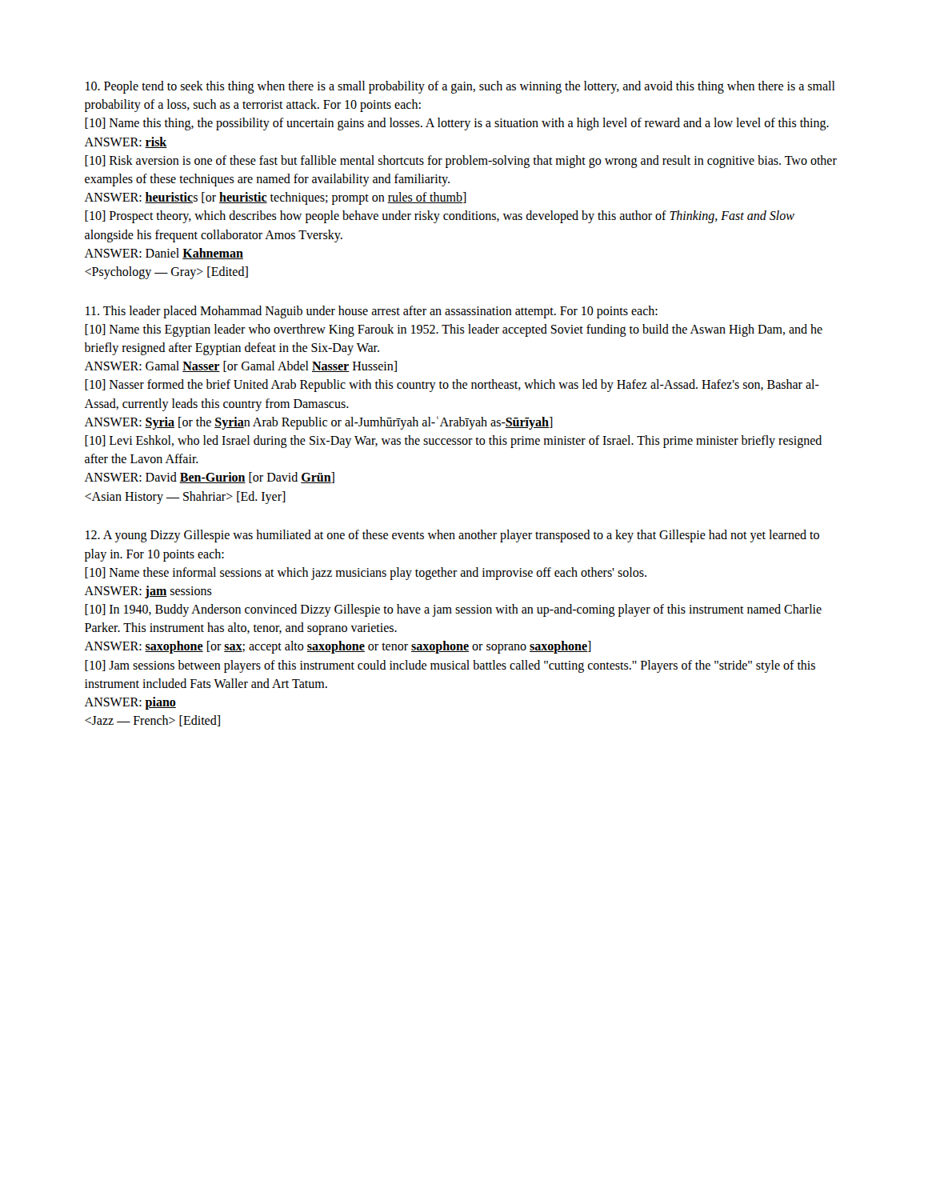10. People tend to seek this thing when there is a small probability of a gain, such as winning the lottery, and avoid this thing when there is a small probability of a loss, such as a terrorist attack. For 10 points each:
[10] Name this thing, the possibility of uncertain gains and losses. A lottery is a situation with a high level of reward and a low level of this thing.
ANSWER: risk
[10] Risk aversion is one of these fast but fallible mental shortcuts for problem-solving that might go wrong and result in cognitive bias. Two other examples of these techniques are named for availability and familiarity.
ANSWER: heuristics [or heuristic techniques; prompt on rules of thumb]
[10] Prospect theory, which describes how people behave under risky conditions, was developed by this author of Thinking, Fast and Slow alongside his frequent collaborator Amos Tversky.
ANSWER: Daniel Kahneman
<Psychology — Gray> [Edited]
11. This leader placed Mohammad Naguib under house arrest after an assassination attempt. For 10 points each:
[10] Name this Egyptian leader who overthrew King Farouk in 1952. This leader accepted Soviet funding to build the Aswan High Dam, and he briefly resigned after Egyptian defeat in the Six-Day War.
ANSWER: Gamal Nasser [or Gamal Abdel Nasser Hussein]
[10] Nasser formed the brief United Arab Republic with this country to the northeast, which was led by Hafez al-Assad. Hafez's son, Bashar al-Assad, currently leads this country from Damascus.
ANSWER: Syria [or the Syrian Arab Republic or al-Jumhūrīyah al-ʿArabīyah as-Sūrīyah]
[10] Levi Eshkol, who led Israel during the Six-Day War, was the successor to this prime minister of Israel. This prime minister briefly resigned after the Lavon Affair.
ANSWER: David Ben-Gurion [or David Grün]
<Asian History — Shahriar> [Ed. Iyer]
12. A young Dizzy Gillespie was humiliated at one of these events when another player transposed to a key that Gillespie had not yet learned to play in. For 10 points each:
[10] Name these informal sessions at which jazz musicians play together and improvise off each others' solos.
ANSWER: jam sessions
[10] In 1940, Buddy Anderson convinced Dizzy Gillespie to have a jam session with an up-and-coming player of this instrument named Charlie Parker. This instrument has alto, tenor, and soprano varieties.
ANSWER: saxophone [or sax; accept alto saxophone or tenor saxophone or soprano saxophone]
[10] Jam sessions between players of this instrument could include musical battles called "cutting contests." Players of the "stride" style of this instrument included Fats Waller and Art Tatum.
ANSWER: piano
<Jazz — French> [Edited]